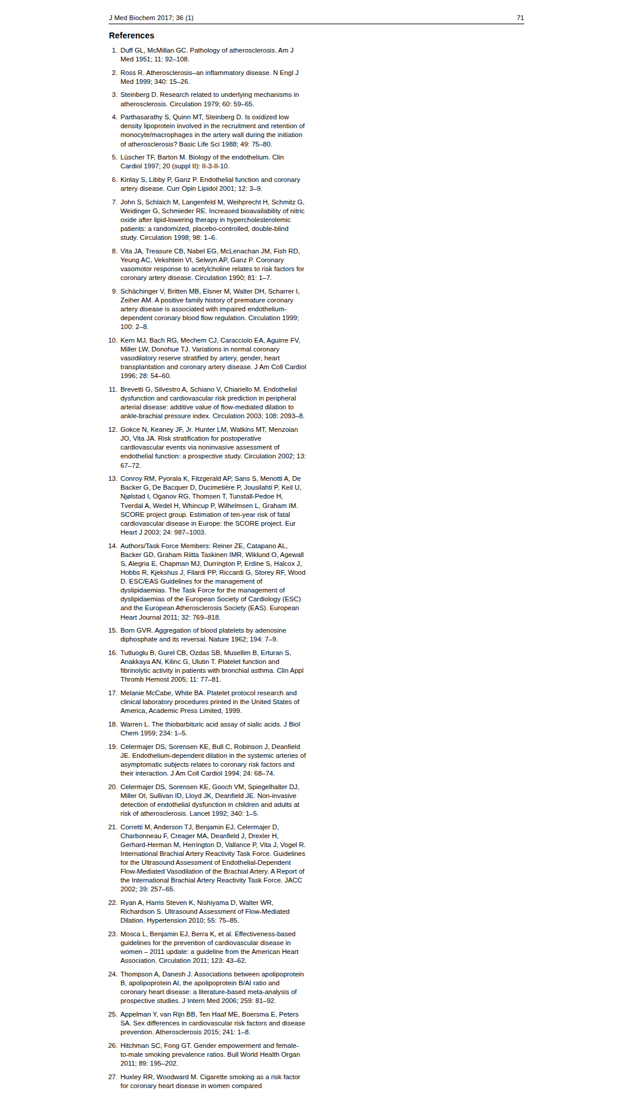J Med Biochem 2017; 36 (1) 71
References
Duff GL, McMillan GC. Pathology of atherosclerosis. Am J Med 1951; 11: 92–108.
Ross R. Atherosclerosis–an inflammatory disease. N Engl J Med 1999; 340: 15–26.
Steinberg D. Research related to underlying mechanisms in atherosclerosis. Circulation 1979; 60: 59–65.
Parthasarathy S, Quinn MT, Steinberg D. Is oxidized low density lipoprotein involved in the recruitment and retention of monocyte/macrophages in the artery wall during the initiation of atherosclerosis? Basic Life Sci 1988; 49: 75–80.
Lüscher TF, Barton M. Biology of the endothelium. Clin Cardiol 1997; 20 (suppl II): II-3-II-10.
Kinlay S, Libby P, Ganz P. Endothelial function and coronary artery disease. Curr Opin Lipidol 2001; 12: 3–9.
John S, Schlaich M, Langenfeld M, Weihprecht H, Schmitz G, Weidinger G, Schmieder RE. Increased bioavailability of nitric oxide after lipid-lowering therapy in hypercholesterolemic patients: a randomized, placebo-controlled, double-blind study. Circulation 1998; 98: 1–6.
Vita JA, Treasure CB, Nabel EG, McLenachan JM, Fish RD, Yeung AC, Vekshtein VI, Selwyn AP, Ganz P. Coronary vasomotor response to acetylcholine relates to risk factors for coronary artery disease. Circulation 1990; 81: 1–7.
Schächinger V, Britten MB, Elsner M, Walter DH, Scharrer I, Zeiher AM. A positive family history of premature coronary artery disease is associated with impaired endothelium-dependent coronary blood flow regulation. Circulation 1999; 100: 2–8.
Kern MJ, Bach RG, Mechem CJ, Caracciolo EA, Aguirre FV, Miller LW, Donohue TJ. Variations in normal coronary vasodilatory reserve stratified by artery, gender, heart transplantation and coronary artery disease. J Am Coll Cardiol 1996; 28: 54–60.
Brevetti G, Silvestro A, Schiano V, Chiariello M. Endothelial dysfunction and cardiovascular risk prediction in peripheral arterial disease: additive value of flow-mediated dilation to ankle-brachial pressure index. Circulation 2003; 108: 2093–8.
Gokce N, Keaney JF, Jr. Hunter LM, Watkins MT, Menzoian JO, Vita JA. Risk stratification for postoperative cardiovascular events via noninvasive assessment of endothelial function: a prospective study. Circulation 2002; 13: 67–72.
Conroy RM, Pyorala K, Fitzgerald AP, Sans S, Menotti A, De Backer G, De Bacquer D, Ducimetière P, Jousilahti P, Keil U, Njølstad I, Oganov RG, Thomsen T, Tunstall-Pedoe H, Tverdal A, Wedel H, Whincup P, Wilhelmsen L, Graham IM. SCORE project group. Estimation of ten-year risk of fatal cardiovascular disease in Europe: the SCORE project. Eur Heart J 2003; 24: 987–1003.
Authors/Task Force Members: Reiner ZE, Catapano AL, Backer GD, Graham Riitta Taskinen IMR, Wiklund O, Agewall S, Alegria E, Chapman MJ, Durrington P, Erdine S, Halcox J, Hobbs R, Kjekshus J, Filardi PP, Riccardi G, Storey RF, Wood D. ESC/EAS Guidelines for the management of dyslipidaemias. The Task Force for the management of dyslipidaemias of the European Society of Cardiology (ESC) and the European Atherosclerosis Society (EAS). European Heart Journal 2011; 32: 769–818.
Born GVR. Aggregation of blood platelets by adenosine diphosphate and its reversal. Nature 1962; 194: 7–9.
Tutluoglu B, Gurel CB, Ozdas SB, Musellim B, Erturan S, Anakkaya AN, Kilinc G, Ulutin T. Platelet function and fibrinolytic activity in patients with bronchial asthma. Clin Appl Thromb Hemost 2005; 11: 77–81.
Melanie McCabe, White BA. Platelet protocol research and clinical laboratory procedures printed in the United States of America, Academic Press Limited, 1999.
Warren L. The thiobarbituric acid assay of sialic acids. J Biol Chem 1959; 234: 1–5.
Celermajer DS, Sorensen KE, Bull C, Robinson J, Deanfield JE. Endothelium-dependent dilation in the systemic arteries of asymptomatic subjects relates to coronary risk factors and their interaction. J Am Coll Cardiol 1994; 24: 68–74.
Celermajer DS, Sorensen KE, Gooch VM, Spiegelhalter DJ, Miller OI, Sullivan ID, Lloyd JK, Deanfield JE. Non-invasive detection of endothelial dysfunction in children and adults at risk of atherosclerosis. Lancet 1992; 340: 1–5.
Corretti M, Anderson TJ, Benjamin EJ, Celermajer D, Charbonneau F, Creager MA, Deanfield J, Drexler H, Gerhard-Herman M, Herrington D, Vallance P, Vita J, Vogel R. International Brachial Artery Reactivity Task Force. Guidelines for the Ultrasound Assessment of Endothelial-Dependent Flow-Mediated Vasodilation of the Brachial Artery. A Report of the International Brachial Artery Reactivity Task Force. JACC 2002; 39: 257–65.
Ryan A, Harris Steven K, Nishiyama D, Walter WR, Richardson S. Ultrasound Assessment of Flow-Mediated Dilation. Hypertension 2010; 55: 75–85.
Mosca L, Benjamin EJ, Berra K, et al. Effectiveness-based guidelines for the prevention of cardiovascular disease in women – 2011 update: a guideline from the American Heart Association. Circulation 2011; 123: 43–62.
Thompson A, Danesh J. Associations between apolipoprotein B, apolipoprotein AI, the apolipoprotein B/AI ratio and coronary heart disease: a literature-based meta-analysis of prospective studies. J Intern Med 2006; 259: 81–92.
Appelman Y, van Rijn BB, Ten Haaf ME, Boersma E, Peters SA. Sex differences in cardiovascular risk factors and disease prevention. Atherosclerosis 2015; 241: 1–8.
Hitchman SC, Fong GT. Gender empowerment and female-to-male smoking prevalence ratios. Bull World Health Organ 2011; 89: 195–202.
Huxley RR, Woodward M. Cigarette smoking as a risk factor for coronary heart disease in women compared